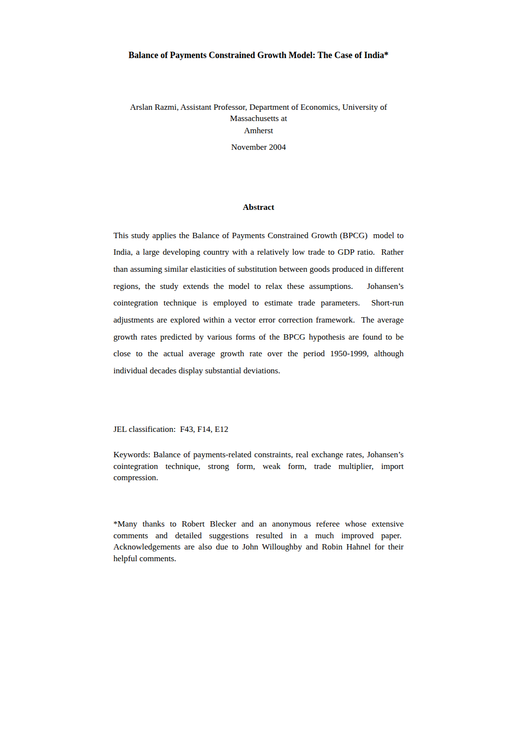Balance of Payments Constrained Growth Model: The Case of India*
Arslan Razmi, Assistant Professor, Department of Economics, University of Massachusetts at
Amherst
November 2004
Abstract
This study applies the Balance of Payments Constrained Growth (BPCG) model to India, a large developing country with a relatively low trade to GDP ratio. Rather than assuming similar elasticities of substitution between goods produced in different regions, the study extends the model to relax these assumptions. Johansen’s cointegration technique is employed to estimate trade parameters. Short-run adjustments are explored within a vector error correction framework. The average growth rates predicted by various forms of the BPCG hypothesis are found to be close to the actual average growth rate over the period 1950-1999, although individual decades display substantial deviations.
JEL classification: F43, F14, E12
Keywords: Balance of payments-related constraints, real exchange rates, Johansen’s cointegration technique, strong form, weak form, trade multiplier, import compression.
*Many thanks to Robert Blecker and an anonymous referee whose extensive comments and detailed suggestions resulted in a much improved paper. Acknowledgements are also due to John Willoughby and Robin Hahnel for their helpful comments.